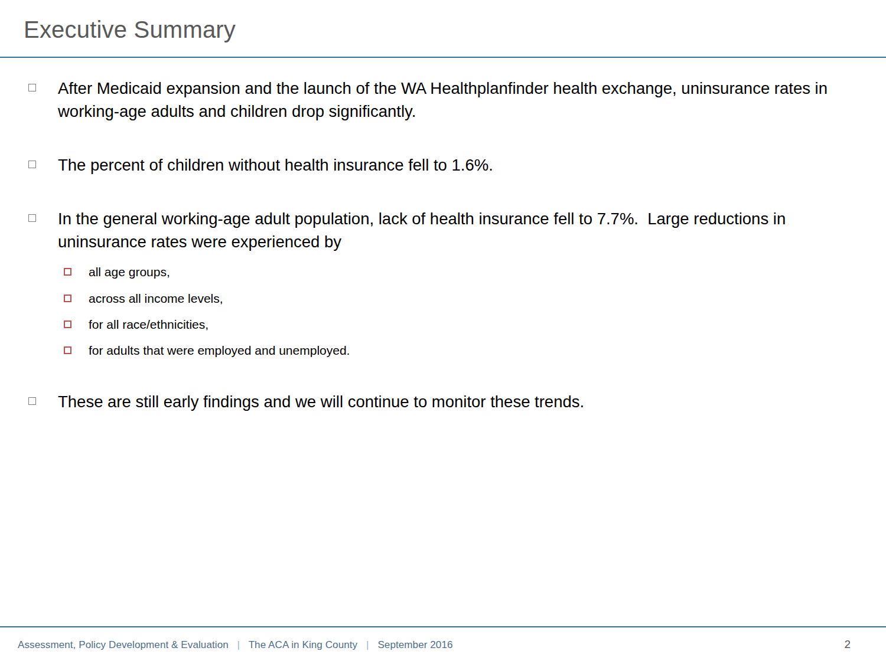Executive Summary
After Medicaid expansion and the launch of the WA Healthplanfinder health exchange, uninsurance rates in working-age adults and children drop significantly.
The percent of children without health insurance fell to 1.6%.
In the general working-age adult population, lack of health insurance fell to 7.7%. Large reductions in uninsurance rates were experienced by
all age groups,
across all income levels,
for all race/ethnicities,
for adults that were employed and unemployed.
These are still early findings and we will continue to monitor these trends.
Assessment, Policy Development & Evaluation | The ACA in King County | September 2016
2